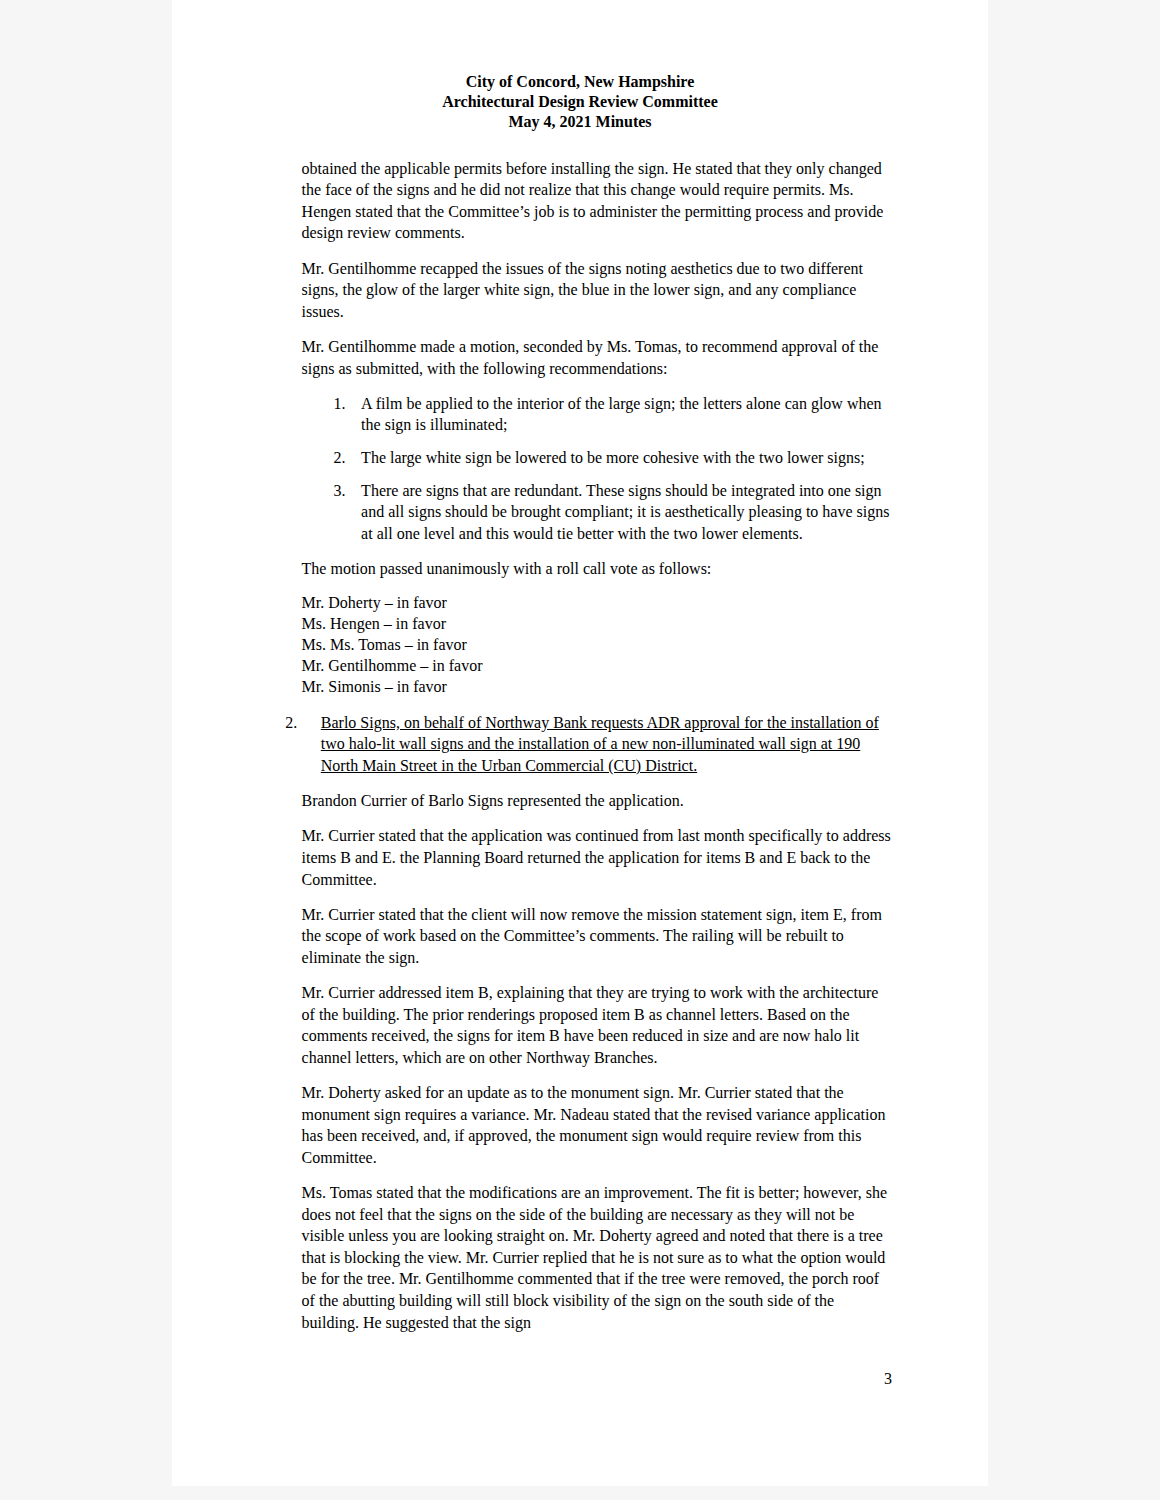City of Concord, New Hampshire
Architectural Design Review Committee
May 4, 2021 Minutes
obtained the applicable permits before installing the sign. He stated that they only changed the face of the signs and he did not realize that this change would require permits. Ms. Hengen stated that the Committee’s job is to administer the permitting process and provide design review comments.
Mr. Gentilhomme recapped the issues of the signs noting aesthetics due to two different signs, the glow of the larger white sign, the blue in the lower sign, and any compliance issues.
Mr. Gentilhomme made a motion, seconded by Ms. Tomas, to recommend approval of the signs as submitted, with the following recommendations:
A film be applied to the interior of the large sign; the letters alone can glow when the sign is illuminated;
The large white sign be lowered to be more cohesive with the two lower signs;
There are signs that are redundant. These signs should be integrated into one sign and all signs should be brought compliant; it is aesthetically pleasing to have signs at all one level and this would tie better with the two lower elements.
The motion passed unanimously with a roll call vote as follows:
Mr. Doherty – in favor
Ms. Hengen – in favor
Ms. Ms. Tomas – in favor
Mr. Gentilhomme – in favor
Mr. Simonis – in favor
2. Barlo Signs, on behalf of Northway Bank requests ADR approval for the installation of two halo-lit wall signs and the installation of a new non-illuminated wall sign at 190 North Main Street in the Urban Commercial (CU) District.
Brandon Currier of Barlo Signs represented the application.
Mr. Currier stated that the application was continued from last month specifically to address items B and E. the Planning Board returned the application for items B and E back to the Committee.
Mr. Currier stated that the client will now remove the mission statement sign, item E, from the scope of work based on the Committee’s comments. The railing will be rebuilt to eliminate the sign.
Mr. Currier addressed item B, explaining that they are trying to work with the architecture of the building. The prior renderings proposed item B as channel letters. Based on the comments received, the signs for item B have been reduced in size and are now halo lit channel letters, which are on other Northway Branches.
Mr. Doherty asked for an update as to the monument sign. Mr. Currier stated that the monument sign requires a variance. Mr. Nadeau stated that the revised variance application has been received, and, if approved, the monument sign would require review from this Committee.
Ms. Tomas stated that the modifications are an improvement. The fit is better; however, she does not feel that the signs on the side of the building are necessary as they will not be visible unless you are looking straight on. Mr. Doherty agreed and noted that there is a tree that is blocking the view. Mr. Currier replied that he is not sure as to what the option would be for the tree. Mr. Gentilhomme commented that if the tree were removed, the porch roof of the abutting building will still block visibility of the sign on the south side of the building. He suggested that the sign
3